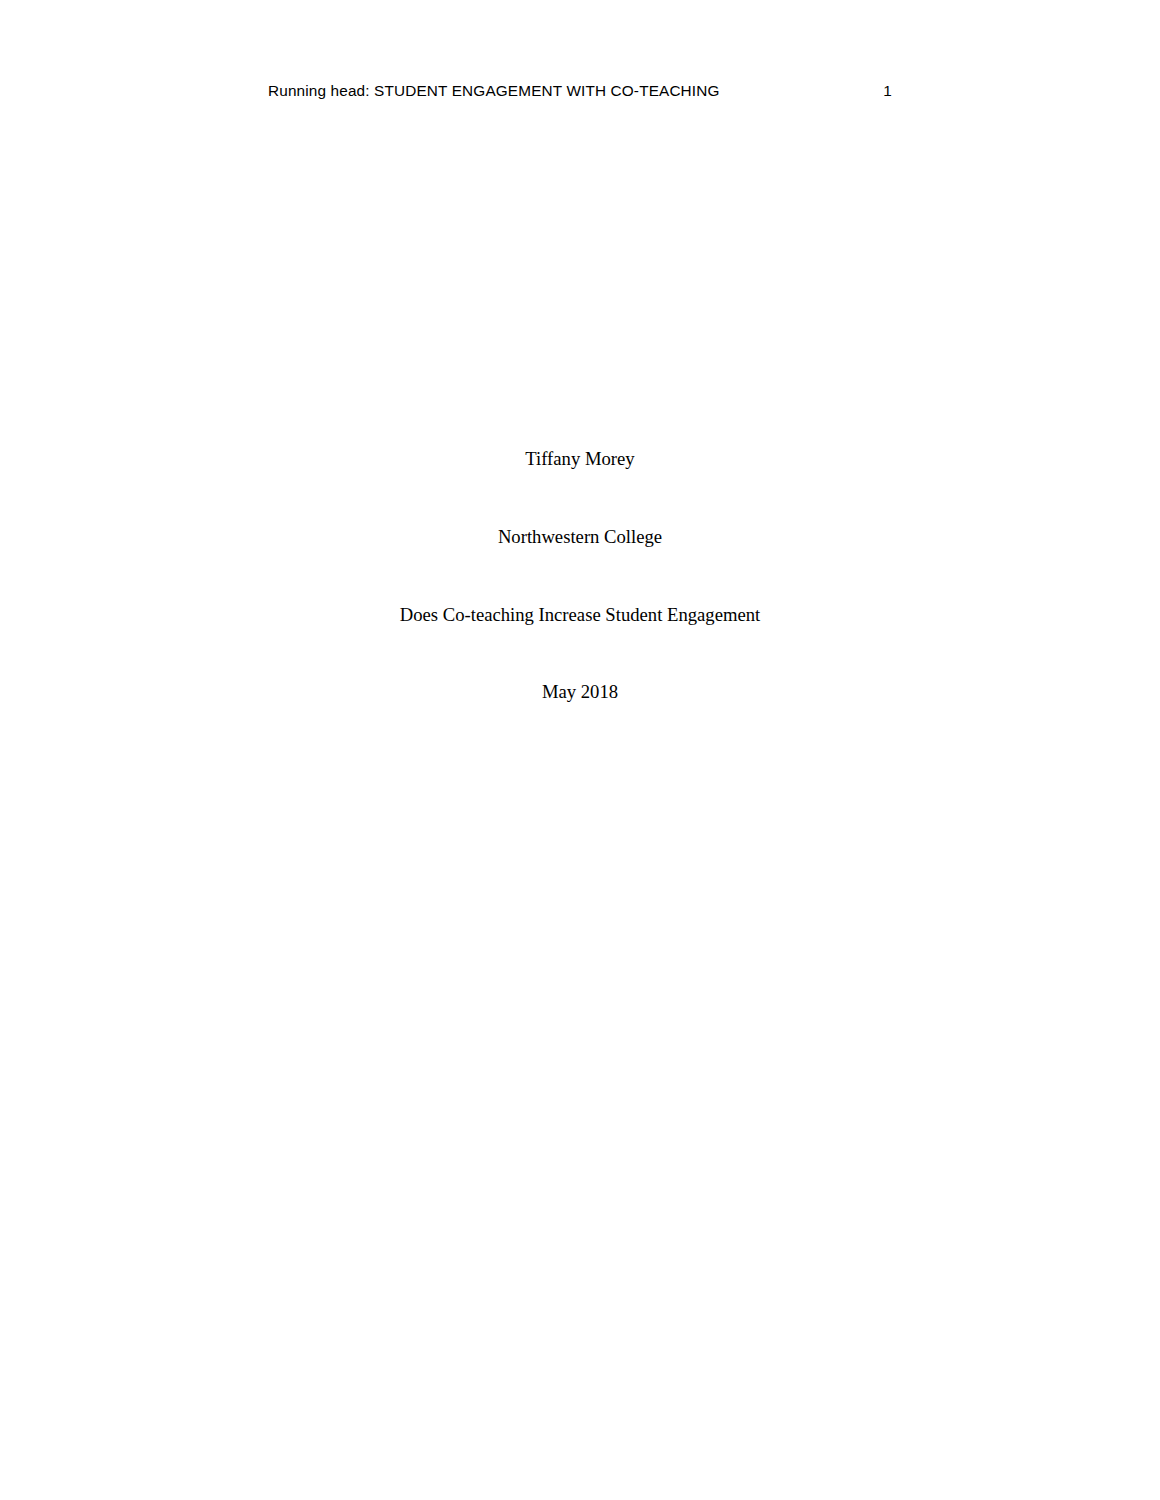Running head: STUDENT ENGAGEMENT WITH CO-TEACHING 1
Tiffany Morey
Northwestern College
Does Co-teaching Increase Student Engagement
May 2018